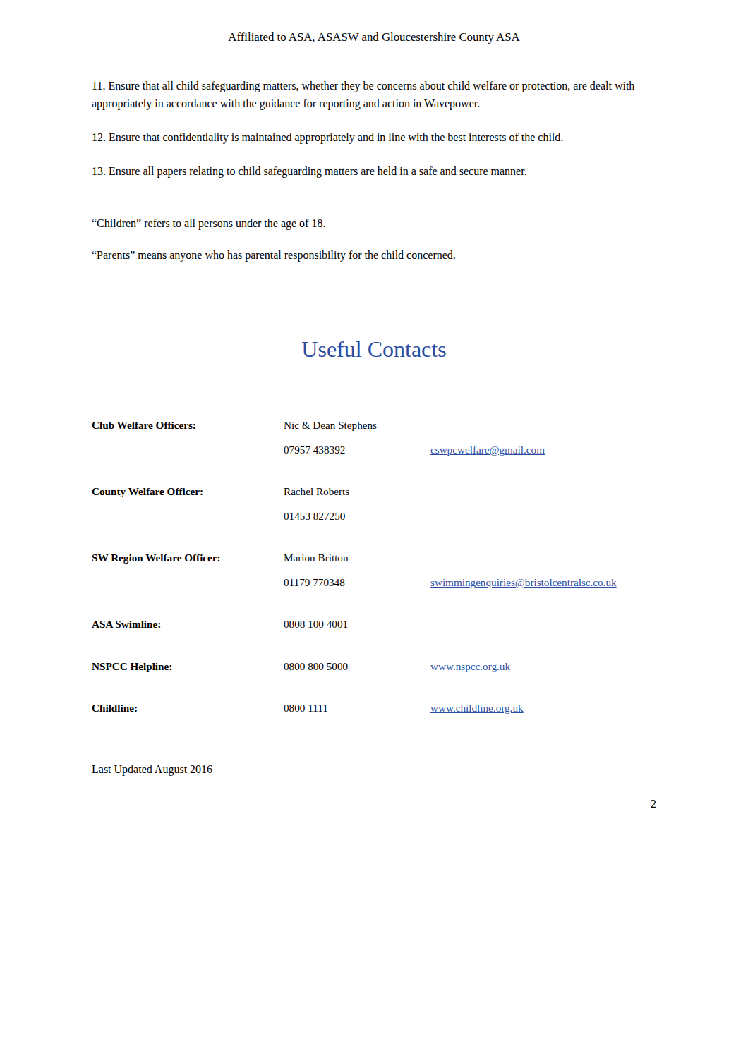Affiliated to ASA, ASASW and Gloucestershire County ASA
11. Ensure that all child safeguarding matters, whether they be concerns about child welfare or protection, are dealt with appropriately in accordance with the guidance for reporting and action in Wavepower.
12. Ensure that confidentiality is maintained appropriately and in line with the best interests of the child.
13. Ensure all papers relating to child safeguarding matters are held in a safe and secure manner.
“Children” refers to all persons under the age of 18.
“Parents” means anyone who has parental responsibility for the child concerned.
Useful Contacts
| Club Welfare Officers: | Nic & Dean Stephens | |
| | 07957 438392 | cswpcwelfare@gmail.com |
| County Welfare Officer: | Rachel Roberts | |
| | 01453 827250 | |
| SW Region Welfare Officer: | Marion Britton | |
| | 01179 770348 | swimmingenquiries@bristolcentralsc.co.uk |
| ASA Swimline: | 0808 100 4001 | |
| NSPCC Helpline: | 0800 800 5000 | www.nspcc.org.uk |
| Childline: | 0800 1111 | www.childline.org.uk |
Last Updated August 2016
2